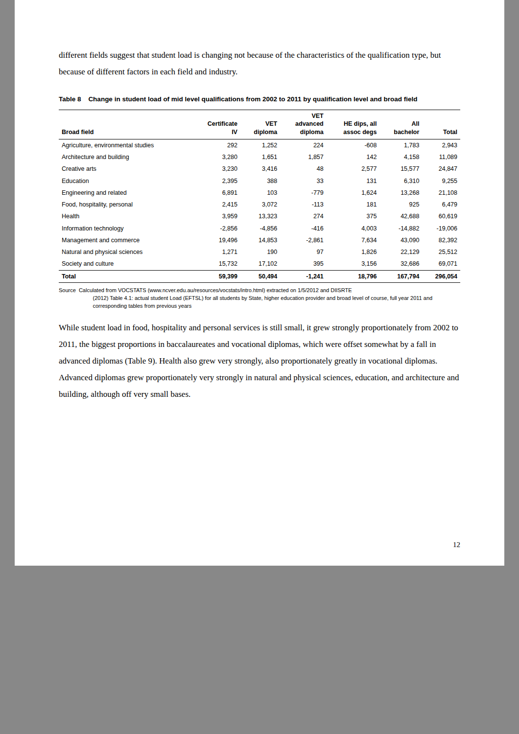different fields suggest that student load is changing not because of the characteristics of the qualification type, but because of different factors in each field and industry.
Table 8 Change in student load of mid level qualifications from 2002 to 2011 by qualification level and broad field
| Broad field | Certificate IV | VET diploma | VET advanced diploma | HE dips, all assoc degs | All bachelor | Total |
| --- | --- | --- | --- | --- | --- | --- |
| Agriculture, environmental studies | 292 | 1,252 | 224 | -608 | 1,783 | 2,943 |
| Architecture and building | 3,280 | 1,651 | 1,857 | 142 | 4,158 | 11,089 |
| Creative arts | 3,230 | 3,416 | 48 | 2,577 | 15,577 | 24,847 |
| Education | 2,395 | 388 | 33 | 131 | 6,310 | 9,255 |
| Engineering and related | 6,891 | 103 | -779 | 1,624 | 13,268 | 21,108 |
| Food, hospitality, personal | 2,415 | 3,072 | -113 | 181 | 925 | 6,479 |
| Health | 3,959 | 13,323 | 274 | 375 | 42,688 | 60,619 |
| Information technology | -2,856 | -4,856 | -416 | 4,003 | -14,882 | -19,006 |
| Management and commerce | 19,496 | 14,853 | -2,861 | 7,634 | 43,090 | 82,392 |
| Natural and physical sciences | 1,271 | 190 | 97 | 1,826 | 22,129 | 25,512 |
| Society and culture | 15,732 | 17,102 | 395 | 3,156 | 32,686 | 69,071 |
| Total | 59,399 | 50,494 | -1,241 | 18,796 | 167,794 | 296,054 |
Source Calculated from VOCSTATS (www.ncver.edu.au/resources/vocstats/intro.html) extracted on 1/5/2012 and DIISRTE (2012) Table 4.1: actual student Load (EFTSL) for all students by State, higher education provider and broad level of course, full year 2011 and corresponding tables from previous years
While student load in food, hospitality and personal services is still small, it grew strongly proportionately from 2002 to 2011, the biggest proportions in baccalaureates and vocational diplomas, which were offset somewhat by a fall in advanced diplomas (Table 9). Health also grew very strongly, also proportionately greatly in vocational diplomas. Advanced diplomas grew proportionately very strongly in natural and physical sciences, education, and architecture and building, although off very small bases.
12